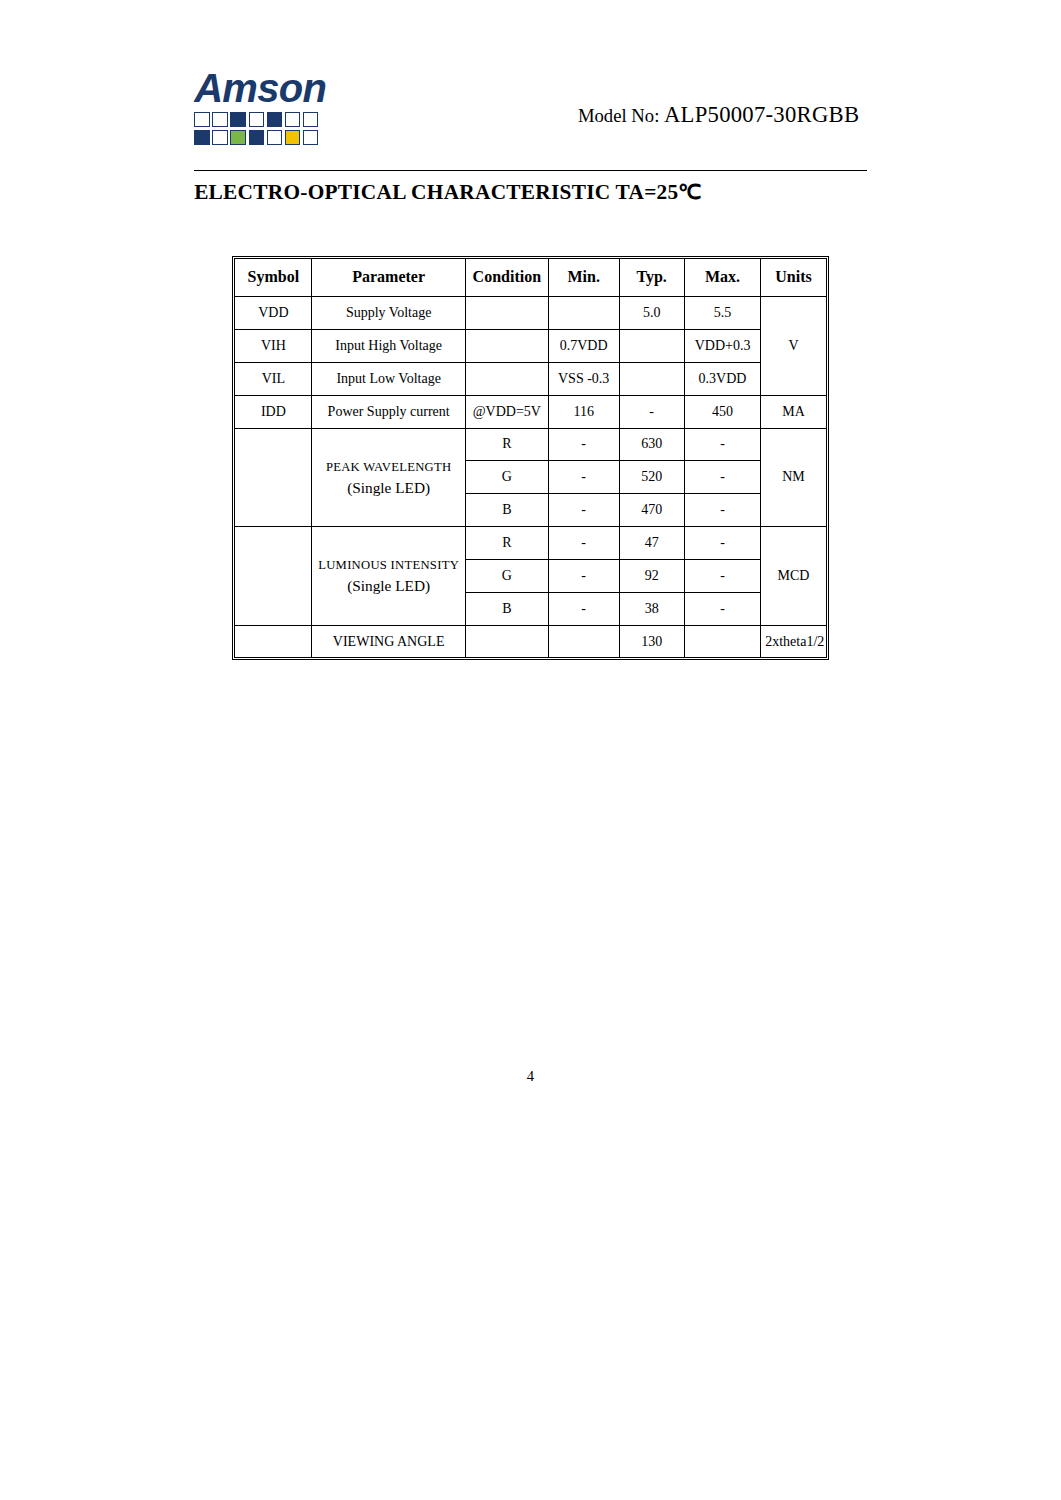Amson
Model No: ALP50007-30RGBB
ELECTRO-OPTICAL CHARACTERISTIC TA=25℃
| Symbol | Parameter | Condition | Min. | Typ. | Max. | Units |
| --- | --- | --- | --- | --- | --- | --- |
| VDD | Supply Voltage | | | 5.0 | 5.5 | V |
| VIH | Input High Voltage | | 0.7VDD | | VDD+0.3 |
| VIL | Input Low Voltage | | VSS -0.3 | | 0.3VDD |
| IDD | Power Supply current | @VDD=5V | 116 | - | 450 | MA |
| | PEAK WAVELENGTH (Single LED) | R | - | 630 | - | NM |
| G | - | 520 | - |
| B | - | 470 | - |
| | LUMINOUS INTENSITY (Single LED) | R | - | 47 | - | MCD |
| G | - | 92 | - |
| B | - | 38 | - |
| | VIEWING ANGLE | | | 130 | | 2xtheta1/2 |
4